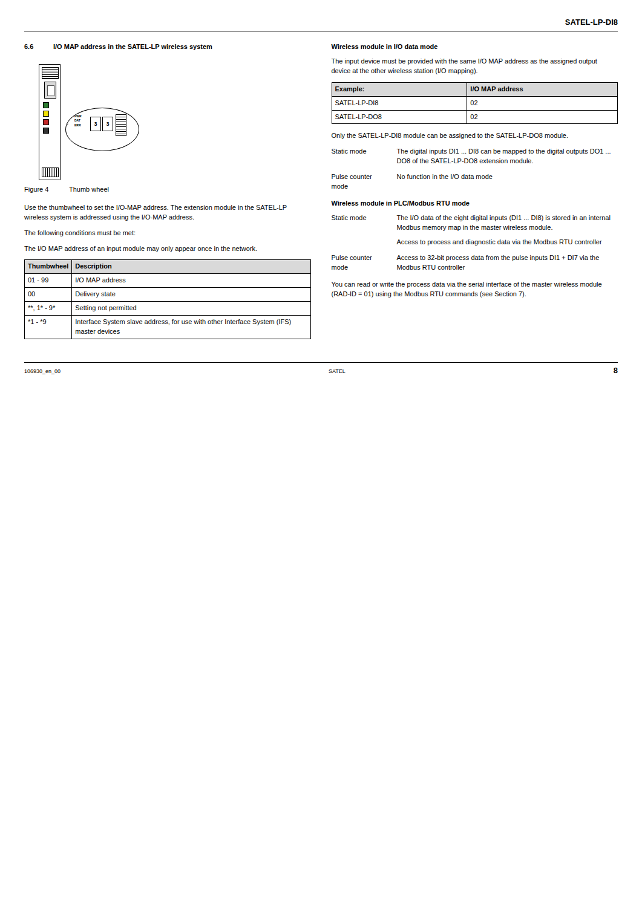SATEL-LP-DI8
6.6 I/O MAP address in the SATEL-LP wireless system
PWR
DAT
ERR
3
3
Figure 4 Thumb wheel
Use the thumbwheel to set the I/O-MAP address. The extension module in the SATEL-LP wireless system is addressed using the I/O-MAP address.
The following conditions must be met:
The I/O MAP address of an input module may only appear once in the network.
| Thumbwheel | Description |
| --- | --- |
| 01 - 99 | I/O MAP address |
| 00 | Delivery state |
| **, 1* - 9* | Setting not permitted |
| *1 - *9 | Interface System slave address, for use with other Interface System (IFS) master devices |
Wireless module in I/O data mode
The input device must be provided with the same I/O MAP address as the assigned output device at the other wireless station (I/O mapping).
| Example: | I/O MAP address |
| --- | --- |
| SATEL-LP-DI8 | 02 |
| SATEL-LP-DO8 | 02 |
Only the SATEL-LP-DI8 module can be assigned to the SATEL-LP-DO8 module.
Static mode
The digital inputs DI1 ... DI8 can be mapped to the digital outputs DO1 ... DO8 of the SATEL-LP-DO8 extension module.
Pulse counter mode
No function in the I/O data mode
Wireless module in PLC/Modbus RTU mode
Static mode
The I/O data of the eight digital inputs (DI1 ... DI8) is stored in an internal Modbus memory map in the master wireless module.
Access to process and diagnostic data via the Modbus RTU controller
Pulse counter mode
Access to 32-bit process data from the pulse inputs DI1 + DI7 via the Modbus RTU controller
You can read or write the process data via the serial interface of the master wireless module (RAD-ID = 01) using the Modbus RTU commands (see Section 7).
106930_en_00
SATEL
8